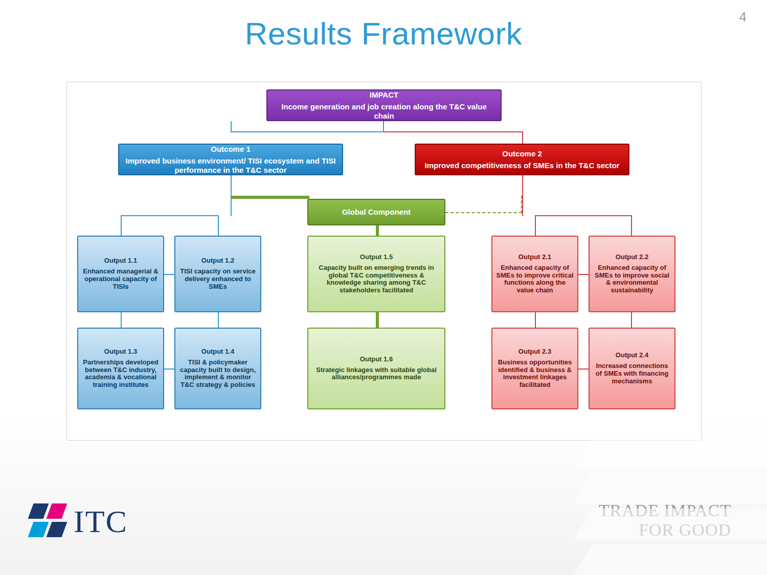4
Results Framework
IMPACTIncome generation and job creation along the T&C value chain
Outcome 1 Improved business environment/ TISI ecosystem and TISI performance in the T&C sector
Outcome 2 Improved competitiveness of SMEs in the T&C sector
Global Component
Output 1.1 Enhanced managerial & operational capacity of TISIs
Output 1.2 TISI capacity on service delivery enhanced to SMEs
Output 1.3 Partnerships developed between T&C industry, academia & vocational training institutes
Output 1.4 TISI & policymaker capacity built to design, implement & monitor T&C strategy & policies
Output 1.5 Capacity built on emerging trends in global T&C competitiveness & knowledge sharing among T&C stakeholders facilitated
Output 1.6 Strategic linkages with suitable global alliances/programmes made
Output 2.1 Enhanced capacity of SMEs to improve critical functions along the value chain
Output 2.2 Enhanced capacity of SMEs to improve social & environmental sustainability
Output 2.3 Business opportunities identified & business & investment linkages facilitated
Output 2.4 Increased connections of SMEs with financing mechanisms
ITC
TRADE IMPACT
FOR GOOD